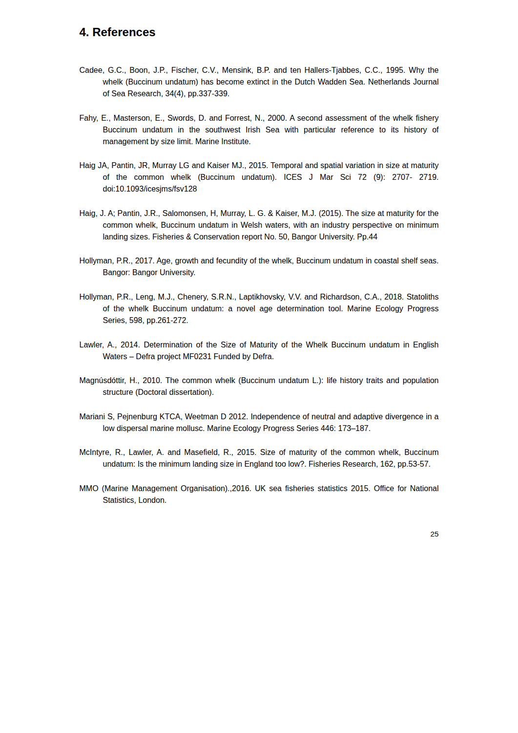4. References
Cadee, G.C., Boon, J.P., Fischer, C.V., Mensink, B.P. and ten Hallers-Tjabbes, C.C., 1995. Why the whelk (Buccinum undatum) has become extinct in the Dutch Wadden Sea. Netherlands Journal of Sea Research, 34(4), pp.337-339.
Fahy, E., Masterson, E., Swords, D. and Forrest, N., 2000. A second assessment of the whelk fishery Buccinum undatum in the southwest Irish Sea with particular reference to its history of management by size limit. Marine Institute.
Haig JA, Pantin, JR, Murray LG and Kaiser MJ., 2015. Temporal and spatial variation in size at maturity of the common whelk (Buccinum undatum). ICES J Mar Sci 72 (9): 2707- 2719. doi:10.1093/icesjms/fsv128
Haig, J. A; Pantin, J.R., Salomonsen, H, Murray, L. G. & Kaiser, M.J. (2015). The size at maturity for the common whelk, Buccinum undatum in Welsh waters, with an industry perspective on minimum landing sizes. Fisheries & Conservation report No. 50, Bangor University. Pp.44
Hollyman, P.R., 2017. Age, growth and fecundity of the whelk, Buccinum undatum in coastal shelf seas. Bangor: Bangor University.
Hollyman, P.R., Leng, M.J., Chenery, S.R.N., Laptikhovsky, V.V. and Richardson, C.A., 2018. Statoliths of the whelk Buccinum undatum: a novel age determination tool. Marine Ecology Progress Series, 598, pp.261-272.
Lawler, A., 2014. Determination of the Size of Maturity of the Whelk Buccinum undatum in English Waters – Defra project MF0231 Funded by Defra.
Magnúsdóttir, H., 2010. The common whelk (Buccinum undatum L.): life history traits and population structure (Doctoral dissertation).
Mariani S, Pejnenburg KTCA, Weetman D 2012. Independence of neutral and adaptive divergence in a low dispersal marine mollusc. Marine Ecology Progress Series 446: 173–187.
McIntyre, R., Lawler, A. and Masefield, R., 2015. Size of maturity of the common whelk, Buccinum undatum: Is the minimum landing size in England too low?. Fisheries Research, 162, pp.53-57.
MMO (Marine Management Organisation).,2016. UK sea fisheries statistics 2015. Office for National Statistics, London.
25